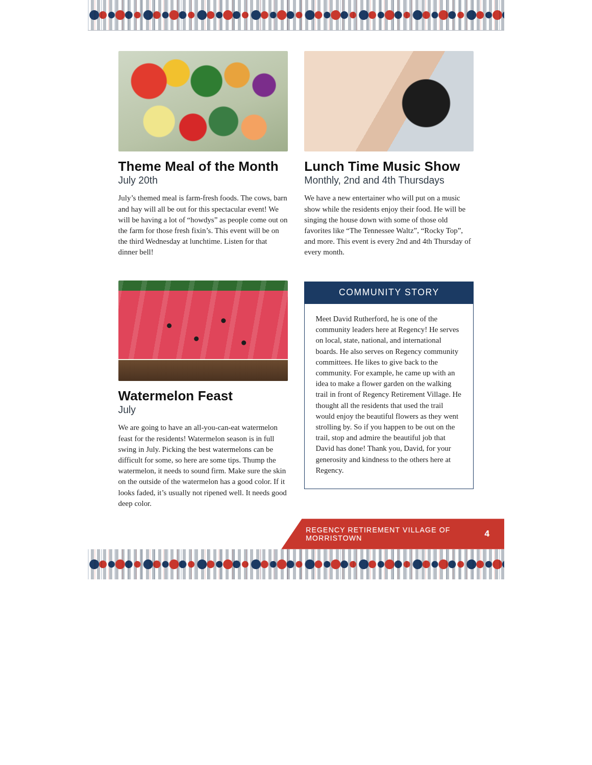Theme Meal of the Month
July 20th
July’s themed meal is farm-fresh foods. The cows, barn and hay will all be out for this spectacular event! We will be having a lot of “howdys” as people come out on the farm for those fresh fixin’s. This event will be on the third Wednesday at lunchtime. Listen for that dinner bell!
Lunch Time Music Show
Monthly, 2nd and 4th Thursdays
We have a new entertainer who will put on a music show while the residents enjoy their food. He will be singing the house down with some of those old favorites like “The Tennessee Waltz”, “Rocky Top”, and more. This event is every 2nd and 4th Thursday of every month.
Watermelon Feast
July
We are going to have an all-you-can-eat watermelon feast for the residents! Watermelon season is in full swing in July. Picking the best watermelons can be difficult for some, so here are some tips. Thump the watermelon, it needs to sound firm. Make sure the skin on the outside of the watermelon has a good color. If it looks faded, it’s usually not ripened well. It needs good deep color.
Community Story
Meet David Rutherford, he is one of the community leaders here at Regency! He serves on local, state, national, and international boards. He also serves on Regency community committees. He likes to give back to the community. For example, he came up with an idea to make a flower garden on the walking trail in front of Regency Retirement Village. He thought all the residents that used the trail would enjoy the beautiful flowers as they went strolling by. So if you happen to be out on the trail, stop and admire the beautiful job that David has done! Thank you, David, for your generosity and kindness to the others here at Regency.
Regency Retirement Village of Morristown 4